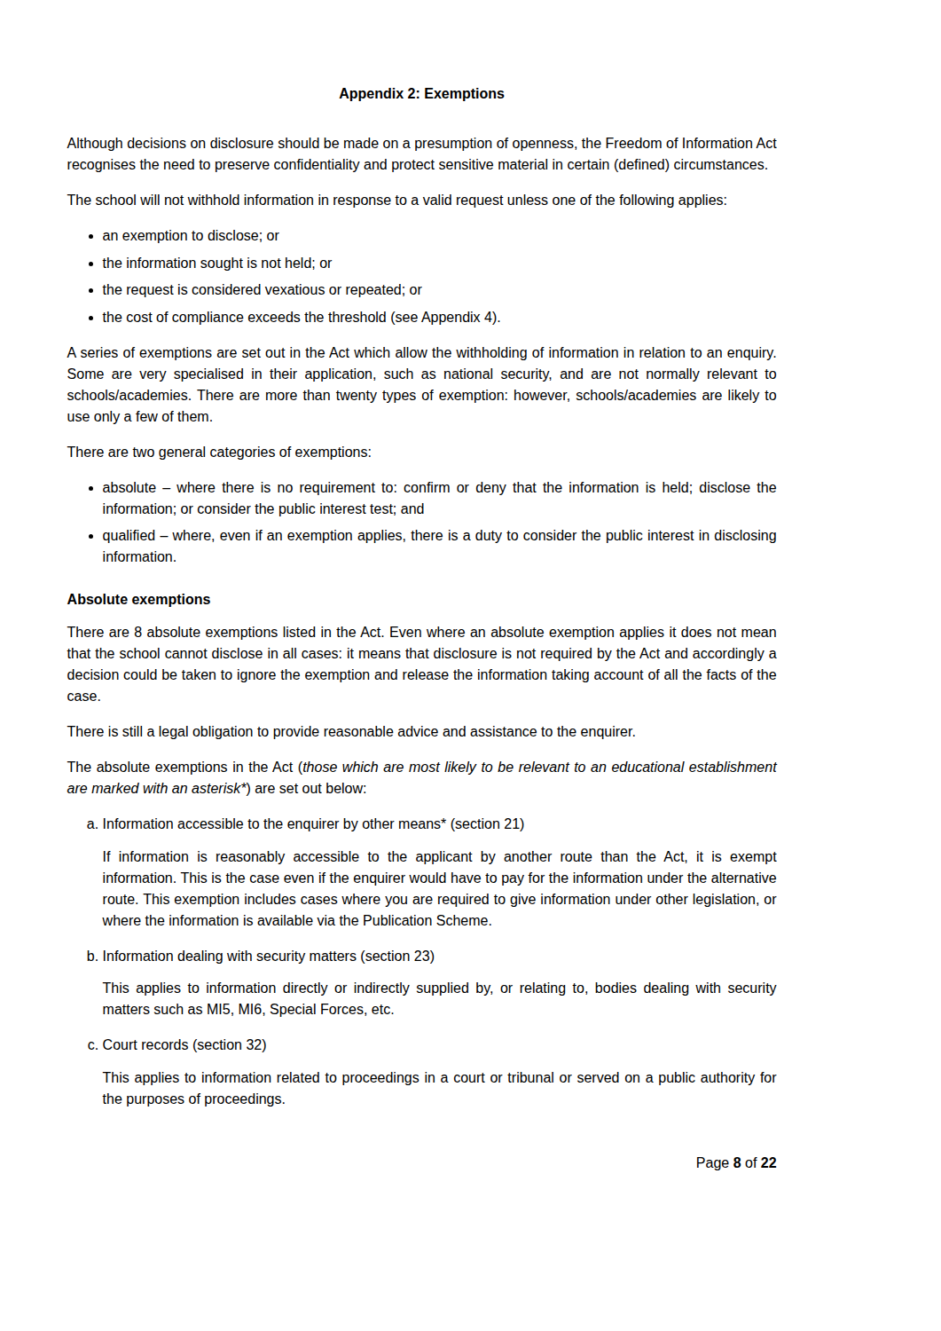Appendix 2: Exemptions
Although decisions on disclosure should be made on a presumption of openness, the Freedom of Information Act recognises the need to preserve confidentiality and protect sensitive material in certain (defined) circumstances.
The school will not withhold information in response to a valid request unless one of the following applies:
an exemption to disclose; or
the information sought is not held; or
the request is considered vexatious or repeated; or
the cost of compliance exceeds the threshold (see Appendix 4).
A series of exemptions are set out in the Act which allow the withholding of information in relation to an enquiry. Some are very specialised in their application, such as national security, and are not normally relevant to schools/academies. There are more than twenty types of exemption: however, schools/academies are likely to use only a few of them.
There are two general categories of exemptions:
absolute – where there is no requirement to: confirm or deny that the information is held; disclose the information; or consider the public interest test; and
qualified – where, even if an exemption applies, there is a duty to consider the public interest in disclosing information.
Absolute exemptions
There are 8 absolute exemptions listed in the Act. Even where an absolute exemption applies it does not mean that the school cannot disclose in all cases: it means that disclosure is not required by the Act and accordingly a decision could be taken to ignore the exemption and release the information taking account of all the facts of the case.
There is still a legal obligation to provide reasonable advice and assistance to the enquirer.
The absolute exemptions in the Act (those which are most likely to be relevant to an educational establishment are marked with an asterisk*) are set out below:
Information accessible to the enquirer by other means* (section 21)
If information is reasonably accessible to the applicant by another route than the Act, it is exempt information. This is the case even if the enquirer would have to pay for the information under the alternative route. This exemption includes cases where you are required to give information under other legislation, or where the information is available via the Publication Scheme.
Information dealing with security matters (section 23)
This applies to information directly or indirectly supplied by, or relating to, bodies dealing with security matters such as MI5, MI6, Special Forces, etc.
Court records (section 32)
This applies to information related to proceedings in a court or tribunal or served on a public authority for the purposes of proceedings.
Page 8 of 22